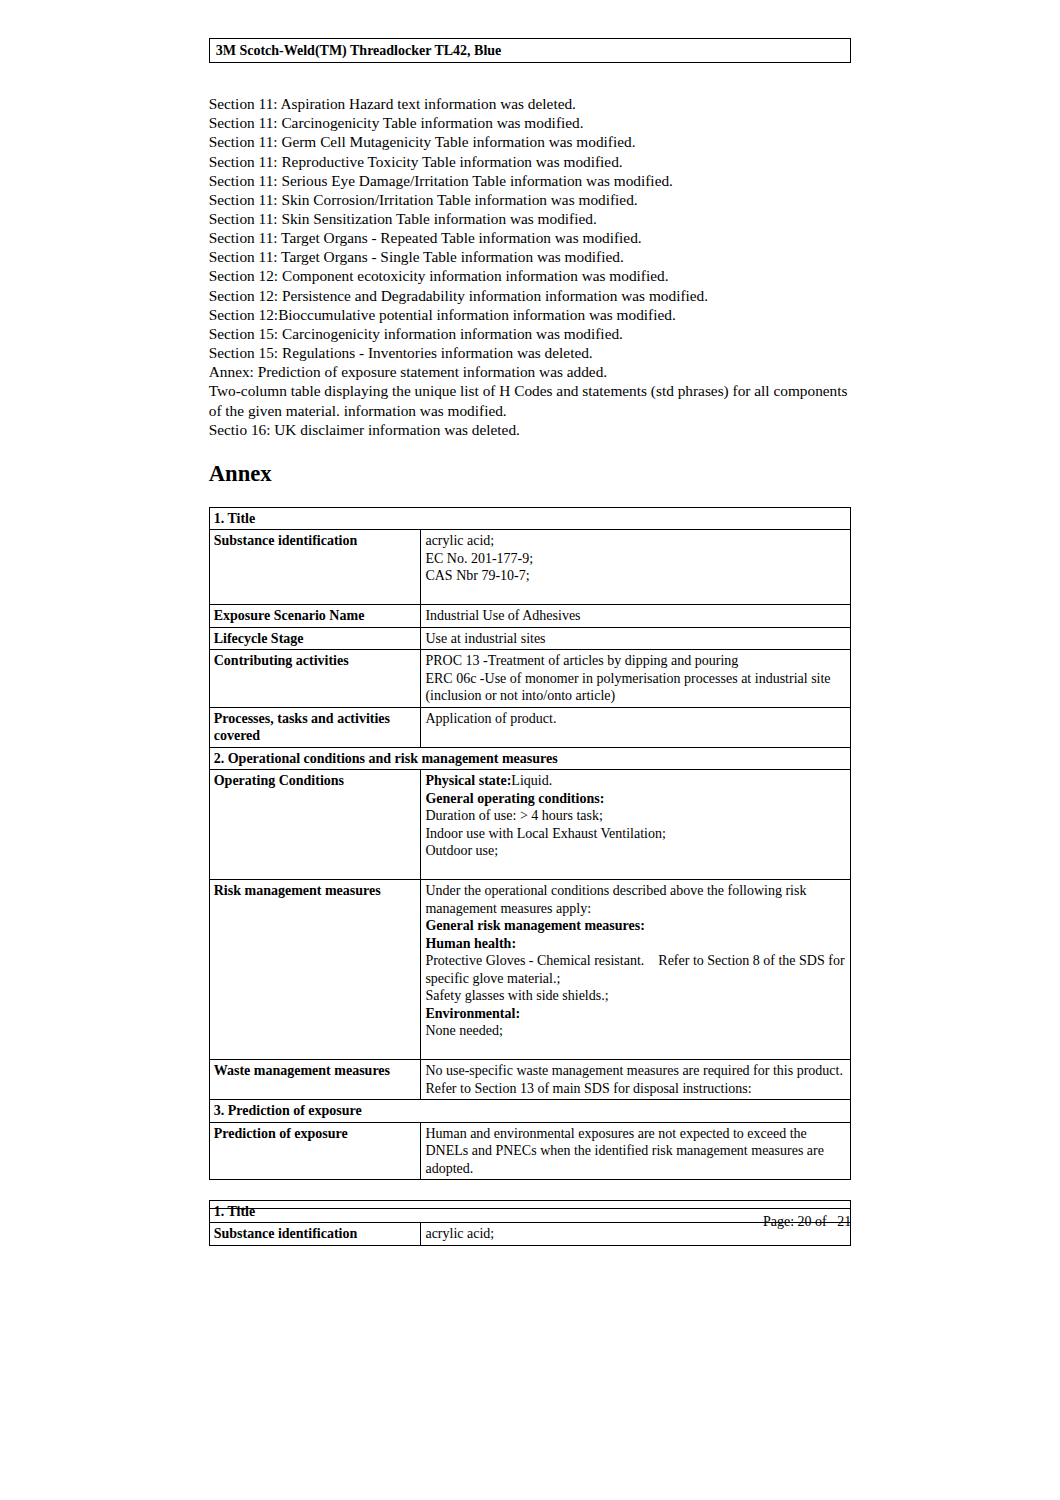3M Scotch-Weld(TM) Threadlocker TL42, Blue
Section 11: Aspiration Hazard text information was deleted.
Section 11: Carcinogenicity Table information was modified.
Section 11: Germ Cell Mutagenicity Table information was modified.
Section 11: Reproductive Toxicity Table information was modified.
Section 11: Serious Eye Damage/Irritation Table information was modified.
Section 11: Skin Corrosion/Irritation Table information was modified.
Section 11: Skin Sensitization Table information was modified.
Section 11: Target Organs - Repeated Table information was modified.
Section 11: Target Organs - Single Table information was modified.
Section 12: Component ecotoxicity information information was modified.
Section 12: Persistence and Degradability information information was modified.
Section 12:Bioccumulative potential information information was modified.
Section 15: Carcinogenicity information information was modified.
Section 15: Regulations - Inventories information was deleted.
Annex: Prediction of exposure statement information was added.
Two-column table displaying the unique list of H Codes and statements (std phrases) for all components of the given material. information was modified.
Sectio 16: UK disclaimer information was deleted.
Annex
| 1. Title |
| Substance identification | acrylic acid; EC No. 201-177-9; CAS Nbr 79-10-7; |
| Exposure Scenario Name | Industrial Use of Adhesives |
| Lifecycle Stage | Use at industrial sites |
| Contributing activities | PROC 13 -Treatment of articles by dipping and pouring ERC 06c -Use of monomer in polymerisation processes at industrial site (inclusion or not into/onto article) |
| Processes, tasks and activities covered | Application of product. |
| 2. Operational conditions and risk management measures |
| Operating Conditions | Physical state: Liquid. General operating conditions: Duration of use: > 4 hours task; Indoor use with Local Exhaust Ventilation; Outdoor use; |
| Risk management measures | Under the operational conditions described above the following risk management measures apply: General risk management measures: Human health: Protective Gloves - Chemical resistant. Refer to Section 8 of the SDS for specific glove material.; Safety glasses with side shields.; Environmental: None needed; |
| Waste management measures | No use-specific waste management measures are required for this product. Refer to Section 13 of main SDS for disposal instructions: |
| 3. Prediction of exposure |
| Prediction of exposure | Human and environmental exposures are not expected to exceed the DNELs and PNECs when the identified risk management measures are adopted. |
| 1. Title |
| Substance identification | acrylic acid; |
Page: 20 of 21